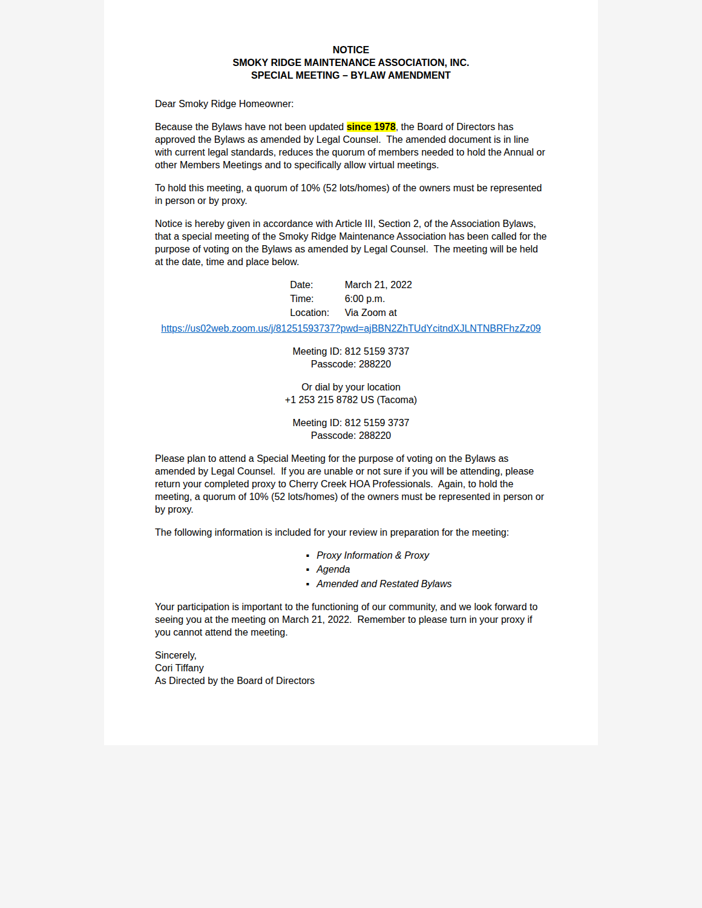NOTICE
SMOKY RIDGE MAINTENANCE ASSOCIATION, INC.
SPECIAL MEETING – BYLAW AMENDMENT
Dear Smoky Ridge Homeowner:
Because the Bylaws have not been updated since 1978, the Board of Directors has approved the Bylaws as amended by Legal Counsel. The amended document is in line with current legal standards, reduces the quorum of members needed to hold the Annual or other Members Meetings and to specifically allow virtual meetings.
To hold this meeting, a quorum of 10% (52 lots/homes) of the owners must be represented in person or by proxy.
Notice is hereby given in accordance with Article III, Section 2, of the Association Bylaws, that a special meeting of the Smoky Ridge Maintenance Association has been called for the purpose of voting on the Bylaws as amended by Legal Counsel. The meeting will be held at the date, time and place below.
| Date: | March 21, 2022 |
| Time: | 6:00 p.m. |
| Location: | Via Zoom at |
https://us02web.zoom.us/j/81251593737?pwd=ajBBN2ZhTUdYcitndXJLNTNBRFhzZz09
Meeting ID: 812 5159 3737
Passcode: 288220
Or dial by your location
+1 253 215 8782 US (Tacoma)
Meeting ID: 812 5159 3737
Passcode: 288220
Please plan to attend a Special Meeting for the purpose of voting on the Bylaws as amended by Legal Counsel. If you are unable or not sure if you will be attending, please return your completed proxy to Cherry Creek HOA Professionals. Again, to hold the meeting, a quorum of 10% (52 lots/homes) of the owners must be represented in person or by proxy.
The following information is included for your review in preparation for the meeting:
Proxy Information & Proxy
Agenda
Amended and Restated Bylaws
Your participation is important to the functioning of our community, and we look forward to seeing you at the meeting on March 21, 2022. Remember to please turn in your proxy if you cannot attend the meeting.
Sincerely,
Cori Tiffany
As Directed by the Board of Directors